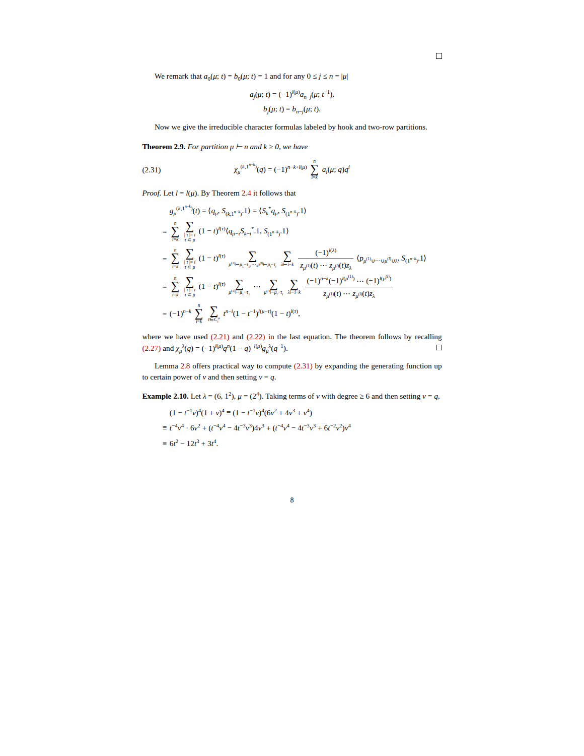We remark that a0(μ; t) = b0(μ; t) = 1 and for any 0 ≤ j ≤ n = |μ|
aj(μ; t) = (−1)l(μ)an−j(μ; t−1),
bj(μ; t) = bn−j(μ; t).
Now we give the irreducible character formulas labeled by hook and two-row partitions.
Theorem 2.9. For partition μ ⊢ n and k ≥ 0, we have
(2.31)
χμ(k,1n−k)(q) = (−1)n−k+l(μ) n∑i=k ai(μ; q)qi
Proof. Let l = l(μ). By Theorem 2.4 it follows that
gμ(k,1n−k)(t) = ⟨qμ, S(k,1n−k).1⟩ = ⟨Sk*qμ, S(1n−k).1⟩
=
n∑i=k ∑| τ |= i τ ⊂ μ (1 − t)l(τ)⟨qμ−τSk−i*.1, S(1n−k).1⟩
=
n∑i=k ∑| τ |= i τ ⊂ μ (1 − t)l(τ) ∑μ(1)⊢μ1−τ1,⋯,μ(l)⊢μl−τl ∑λ⊢i−k (−1)l(λ) zμ(1)(t) ⋯ zμ(l)(t)zλ ⟨pμ(1)∪⋯∪μ(l)∪λ, S(1n−k).1⟩
=
n∑i=k ∑| τ |= i τ ⊂ μ (1 − t)l(τ) ∑μ(1)⊢μ1−τ1 ⋯ ∑μ(l)⊢μl−τl ∑λ⊢i−k (−1)n−k(−1)l(μ(1)) ⋯ (−1)l(μ(l)) zμ(1)(t) ⋯ zμ(l)(t)zλ
=
(−1)n−k n∑i=k ∑τ∈Ciμ tn−i(1 − t−1)l(μ−τ)(1 − t)l(τ),
where we have used (2.21) and (2.22) in the last equation. The theorem follows by recalling (2.27) and χμλ(q) = (−1)l(μ)qn(1 − q)−l(μ)gμλ(q−1).
Lemma 2.8 offers practical way to compute (2.31) by expanding the generating function up to certain power of v and then setting v = q.
Example 2.10. Let λ = (6, 12), μ = (24). Taking terms of v with degree ≥ 6 and then setting v = q,
(1 − t−1v)4(1 + v)4 ≡ (1 − t−1v)4(6v2 + 4v3 + v4)
≡
t−4v4 · 6v2 + (t−4v4 − 4t−3v3)4v3 + (t−4v4 − 4t−3v3 + 6t−2v2)v4
≡
6t2 − 12t3 + 3t4.
8